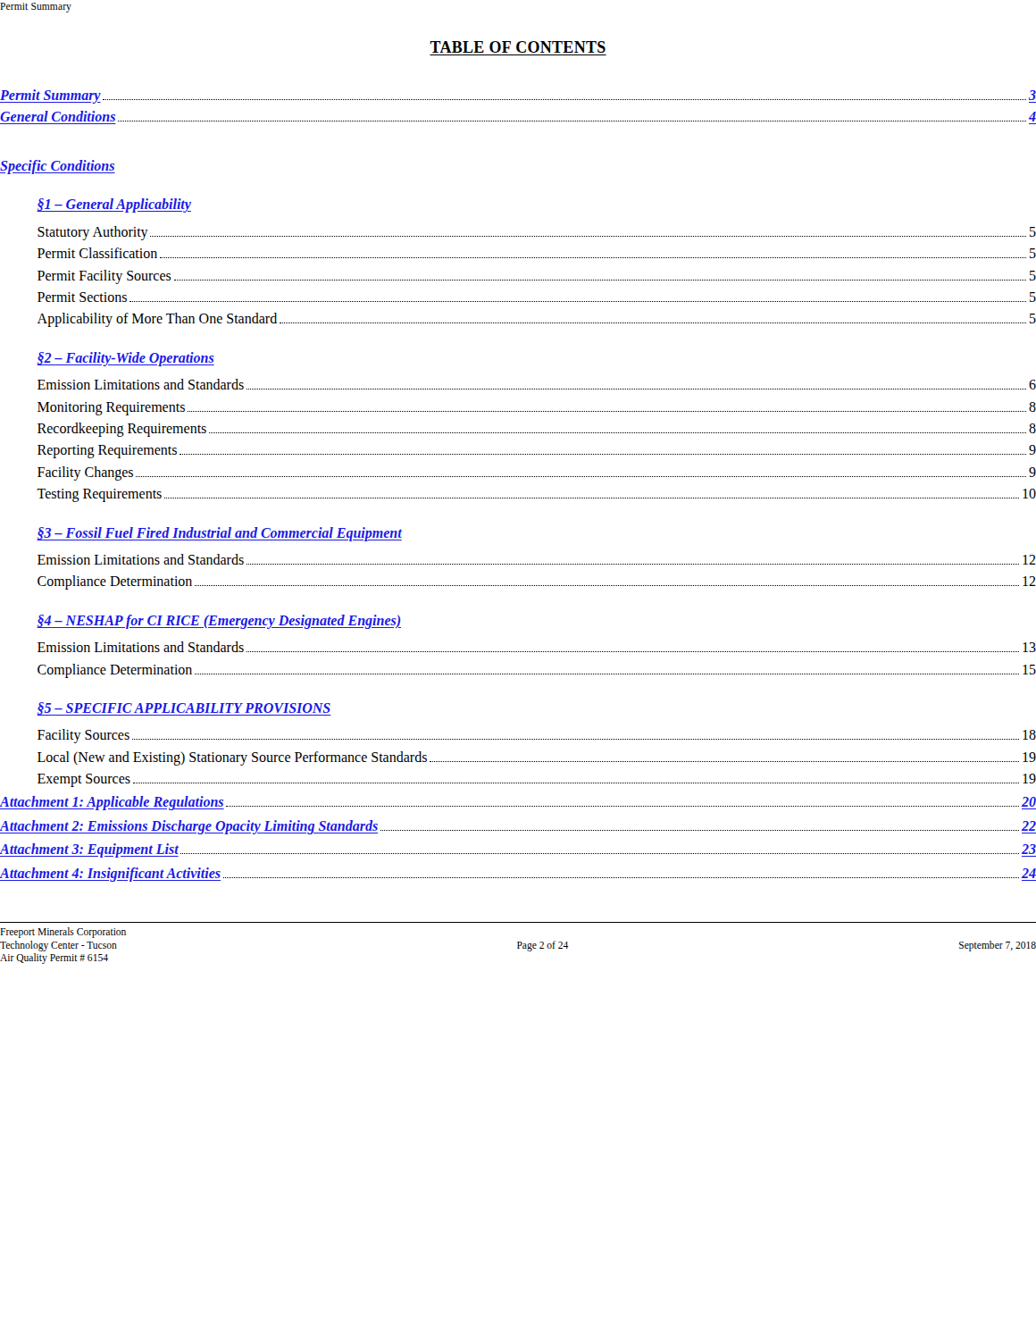Permit Summary
TABLE OF CONTENTS
Permit Summary 3
General Conditions 4
Specific Conditions
§1 – General Applicability
Statutory Authority 5
Permit Classification 5
Permit Facility Sources 5
Permit Sections 5
Applicability of More Than One Standard 5
§2 – Facility-Wide Operations
Emission Limitations and Standards 6
Monitoring Requirements 8
Recordkeeping Requirements 8
Reporting Requirements 9
Facility Changes 9
Testing Requirements 10
§3 – Fossil Fuel Fired Industrial and Commercial Equipment
Emission Limitations and Standards 12
Compliance Determination 12
§4 – NESHAP for CI RICE (Emergency Designated Engines)
Emission Limitations and Standards 13
Compliance Determination 15
§5 – SPECIFIC APPLICABILITY PROVISIONS
Facility Sources 18
Local (New and Existing) Stationary Source Performance Standards 19
Exempt Sources 19
Attachment 1: Applicable Regulations 20
Attachment 2: Emissions Discharge Opacity Limiting Standards 22
Attachment 3: Equipment List 23
Attachment 4: Insignificant Activities 24
Freeport Minerals Corporation
Technology Center - Tucson
Air Quality Permit # 6154
Page 2 of 24
September 7, 2018